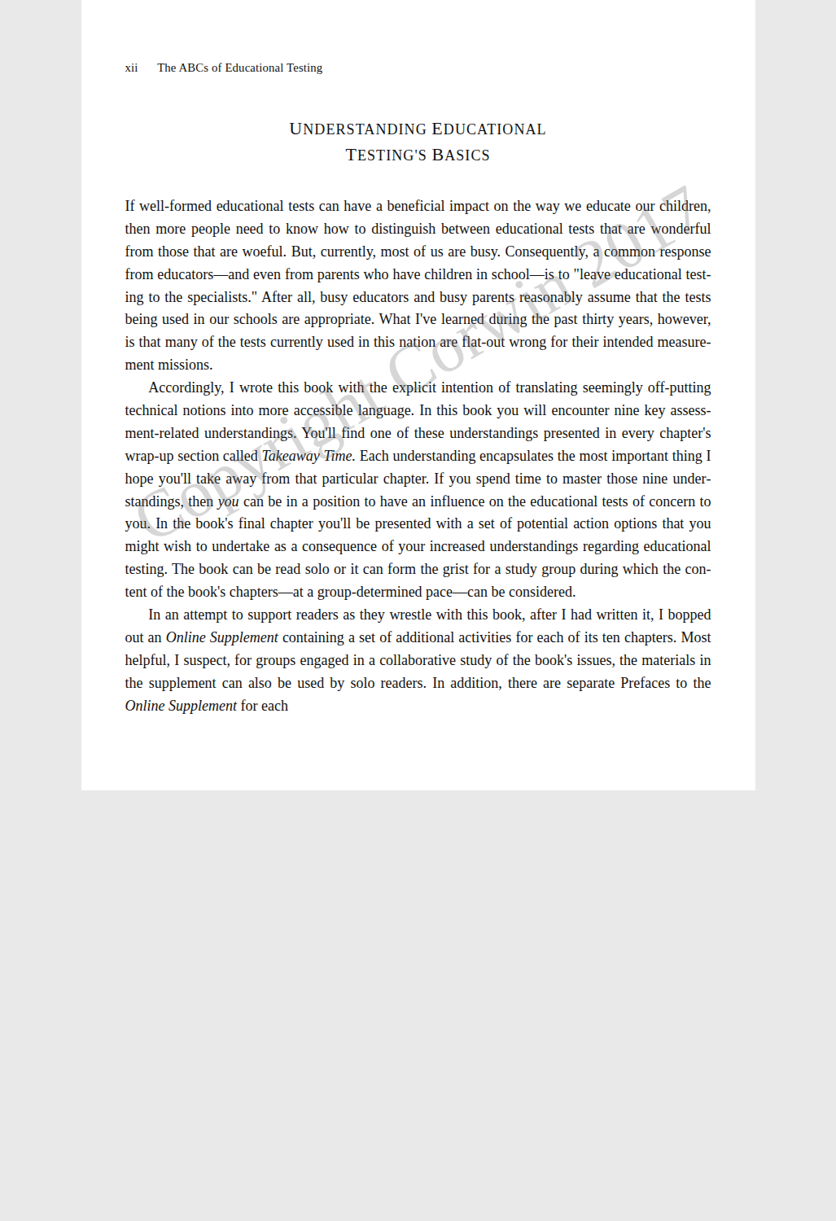Copyright Corwin 2017
xii The ABCs of Educational Testing
Understanding Educational
Testing's Basics
If well-formed educational tests can have a beneficial impact on the way we educate our children, then more people need to know how to distinguish between educational tests that are wonderful from those that are woeful. But, currently, most of us are busy. Consequently, a common response from educators—and even from parents who have children in school—is to "leave educational testing to the specialists." After all, busy educators and busy parents reasonably assume that the tests being used in our schools are appropriate. What I've learned during the past thirty years, however, is that many of the tests currently used in this nation are flat-out wrong for their intended measurement missions.
Accordingly, I wrote this book with the explicit intention of translating seemingly off-putting technical notions into more accessible language. In this book you will encounter nine key assessment-related understandings. You'll find one of these understandings presented in every chapter's wrap-up section called Takeaway Time. Each understanding encapsulates the most important thing I hope you'll take away from that particular chapter. If you spend time to master those nine understandings, then you can be in a position to have an influence on the educational tests of concern to you. In the book's final chapter you'll be presented with a set of potential action options that you might wish to undertake as a consequence of your increased understandings regarding educational testing. The book can be read solo or it can form the grist for a study group during which the content of the book's chapters—at a group-determined pace—can be considered.
In an attempt to support readers as they wrestle with this book, after I had written it, I bopped out an Online Supplement containing a set of additional activities for each of its ten chapters. Most helpful, I suspect, for groups engaged in a collaborative study of the book's issues, the materials in the supplement can also be used by solo readers. In addition, there are separate Prefaces to the Online Supplement for each